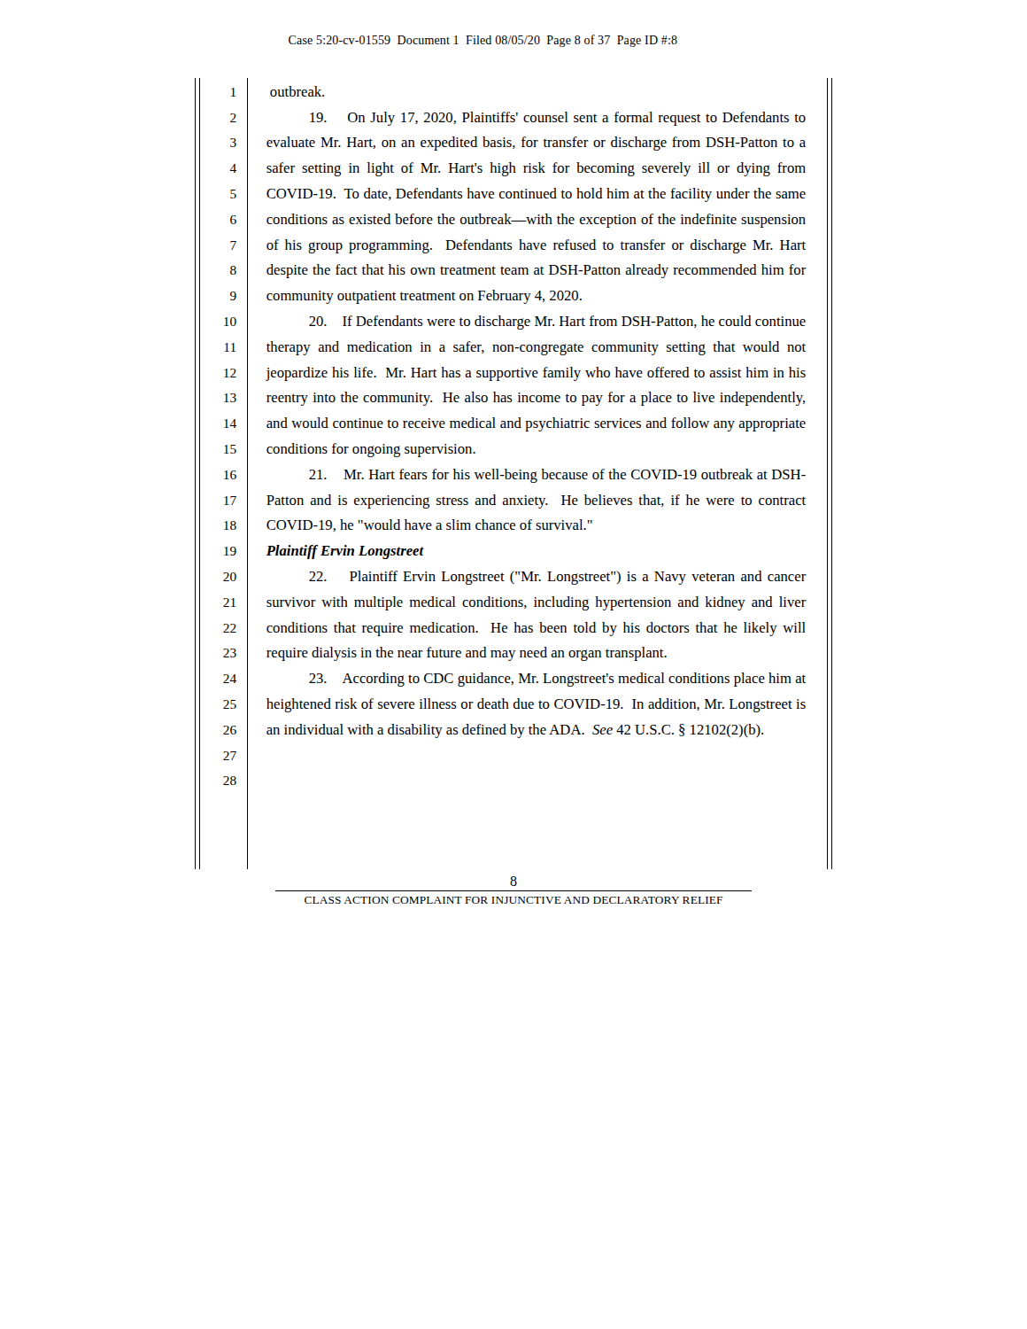Case 5:20-cv-01559 Document 1 Filed 08/05/20 Page 8 of 37 Page ID #:8
1
2
3
4
5
6
7
8
9
10
11
12
13
14
15
16
17
18
19
20
21
22
23
24
25
26
27
28
outbreak.
19. On July 17, 2020, Plaintiffs' counsel sent a formal request to Defendants to evaluate Mr. Hart, on an expedited basis, for transfer or discharge from DSH-Patton to a safer setting in light of Mr. Hart's high risk for becoming severely ill or dying from COVID-19. To date, Defendants have continued to hold him at the facility under the same conditions as existed before the outbreak—with the exception of the indefinite suspension of his group programming. Defendants have refused to transfer or discharge Mr. Hart despite the fact that his own treatment team at DSH-Patton already recommended him for community outpatient treatment on February 4, 2020.
20. If Defendants were to discharge Mr. Hart from DSH-Patton, he could continue therapy and medication in a safer, non-congregate community setting that would not jeopardize his life. Mr. Hart has a supportive family who have offered to assist him in his reentry into the community. He also has income to pay for a place to live independently, and would continue to receive medical and psychiatric services and follow any appropriate conditions for ongoing supervision.
21. Mr. Hart fears for his well-being because of the COVID-19 outbreak at DSH-Patton and is experiencing stress and anxiety. He believes that, if he were to contract COVID-19, he "would have a slim chance of survival."
Plaintiff Ervin Longstreet
22. Plaintiff Ervin Longstreet ("Mr. Longstreet") is a Navy veteran and cancer survivor with multiple medical conditions, including hypertension and kidney and liver conditions that require medication. He has been told by his doctors that he likely will require dialysis in the near future and may need an organ transplant.
23. According to CDC guidance, Mr. Longstreet's medical conditions place him at heightened risk of severe illness or death due to COVID-19. In addition, Mr. Longstreet is an individual with a disability as defined by the ADA. See 42 U.S.C. § 12102(2)(b).
8
CLASS ACTION COMPLAINT FOR INJUNCTIVE AND DECLARATORY RELIEF